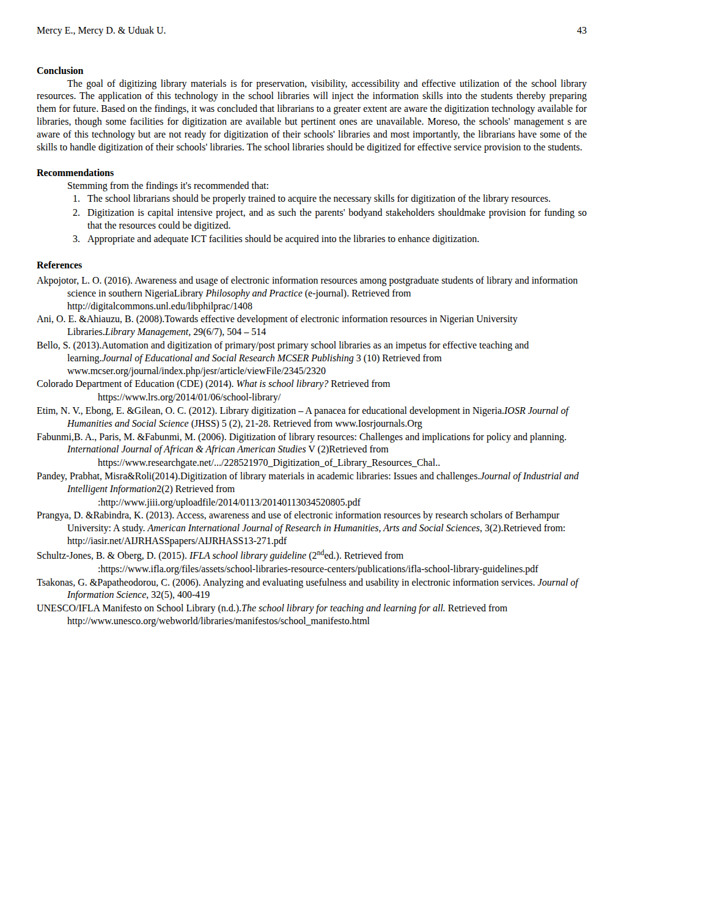Mercy E., Mercy D. & Uduak U. 43
Conclusion
The goal of digitizing library materials is for preservation, visibility, accessibility and effective utilization of the school library resources. The application of this technology in the school libraries will inject the information skills into the students thereby preparing them for future. Based on the findings, it was concluded that librarians to a greater extent are aware the digitization technology available for libraries, though some facilities for digitization are available but pertinent ones are unavailable. Moreso, the schools' management s are aware of this technology but are not ready for digitization of their schools' libraries and most importantly, the librarians have some of the skills to handle digitization of their schools' libraries. The school libraries should be digitized for effective service provision to the students.
Recommendations
Stemming from the findings it's recommended that:
The school librarians should be properly trained to acquire the necessary skills for digitization of the library resources.
Digitization is capital intensive project, and as such the parents' bodyand stakeholders shouldmake provision for funding so that the resources could be digitized.
Appropriate and adequate ICT facilities should be acquired into the libraries to enhance digitization.
References
Akpojotor, L. O. (2016). Awareness and usage of electronic information resources among postgraduate students of library and information science in southern NigeriaLibrary Philosophy and Practice (e-journal). Retrieved from http://digitalcommons.unl.edu/libphilprac/1408
Ani, O. E. &Ahiauzu, B. (2008).Towards effective development of electronic information resources in Nigerian University Libraries.Library Management, 29(6/7), 504 – 514
Bello, S. (2013).Automation and digitization of primary/post primary school libraries as an impetus for effective teaching and learning.Journal of Educational and Social Research MCSER Publishing 3 (10) Retrieved from www.mcser.org/journal/index.php/jesr/article/viewFile/2345/2320
Colorado Department of Education (CDE) (2014). What is school library? Retrieved from
https://www.lrs.org/2014/01/06/school-library/
Etim, N. V., Ebong, E. &Gilean, O. C. (2012). Library digitization – A panacea for educational development in Nigeria.IOSR Journal of Humanities and Social Science (JHSS) 5 (2), 21-28. Retrieved from www.Iosrjournals.Org
Fabunmi,B. A., Paris, M. &Fabunmi, M. (2006). Digitization of library resources: Challenges and implications for policy and planning. International Journal of African & African American Studies V (2)Retrieved from
https://www.researchgate.net/.../228521970_Digitization_of_Library_Resources_Chal..
Pandey, Prabhat, Misra&Roli(2014).Digitization of library materials in academic libraries: Issues and challenges.Journal of Industrial and Intelligent Information2(2) Retrieved from
:http://www.jiii.org/uploadfile/2014/0113/20140113034520805.pdf
Prangya, D. &Rabindra, K. (2013). Access, awareness and use of electronic information resources by research scholars of Berhampur University: A study. American International Journal of Research in Humanities, Arts and Social Sciences, 3(2).Retrieved from: http://iasir.net/AIJRHASSpapers/AIJRHASS13-271.pdf
Schultz-Jones, B. & Oberg, D. (2015). IFLA school library guideline (2nded.). Retrieved from
:https://www.ifla.org/files/assets/school-libraries-resource-centers/publications/ifla-school-library-guidelines.pdf
Tsakonas, G. &Papatheodorou, C. (2006). Analyzing and evaluating usefulness and usability in electronic information services. Journal of Information Science, 32(5), 400-419
UNESCO/IFLA Manifesto on School Library (n.d.).The school library for teaching and learning for all. Retrieved from http://www.unesco.org/webworld/libraries/manifestos/school_manifesto.html